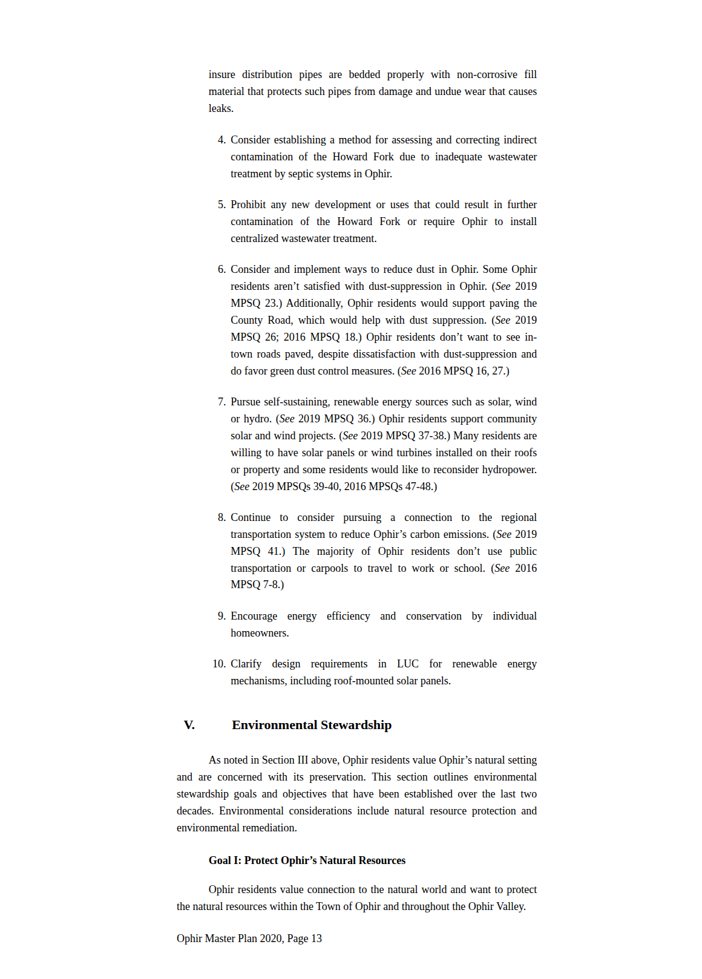insure distribution pipes are bedded properly with non-corrosive fill material that protects such pipes from damage and undue wear that causes leaks.
4. Consider establishing a method for assessing and correcting indirect contamination of the Howard Fork due to inadequate wastewater treatment by septic systems in Ophir.
5. Prohibit any new development or uses that could result in further contamination of the Howard Fork or require Ophir to install centralized wastewater treatment.
6. Consider and implement ways to reduce dust in Ophir. Some Ophir residents aren’t satisfied with dust-suppression in Ophir. (See 2019 MPSQ 23.) Additionally, Ophir residents would support paving the County Road, which would help with dust suppression. (See 2019 MPSQ 26; 2016 MPSQ 18.) Ophir residents don’t want to see in-town roads paved, despite dissatisfaction with dust-suppression and do favor green dust control measures. (See 2016 MPSQ 16, 27.)
7. Pursue self-sustaining, renewable energy sources such as solar, wind or hydro. (See 2019 MPSQ 36.) Ophir residents support community solar and wind projects. (See 2019 MPSQ 37-38.) Many residents are willing to have solar panels or wind turbines installed on their roofs or property and some residents would like to reconsider hydropower. (See 2019 MPSQs 39-40, 2016 MPSQs 47-48.)
8. Continue to consider pursuing a connection to the regional transportation system to reduce Ophir’s carbon emissions. (See 2019 MPSQ 41.) The majority of Ophir residents don’t use public transportation or carpools to travel to work or school. (See 2016 MPSQ 7-8.)
9. Encourage energy efficiency and conservation by individual homeowners.
10. Clarify design requirements in LUC for renewable energy mechanisms, including roof-mounted solar panels.
V. Environmental Stewardship
As noted in Section III above, Ophir residents value Ophir’s natural setting and are concerned with its preservation. This section outlines environmental stewardship goals and objectives that have been established over the last two decades. Environmental considerations include natural resource protection and environmental remediation.
Goal I: Protect Ophir’s Natural Resources
Ophir residents value connection to the natural world and want to protect the natural resources within the Town of Ophir and throughout the Ophir Valley.
Ophir Master Plan 2020, Page 13